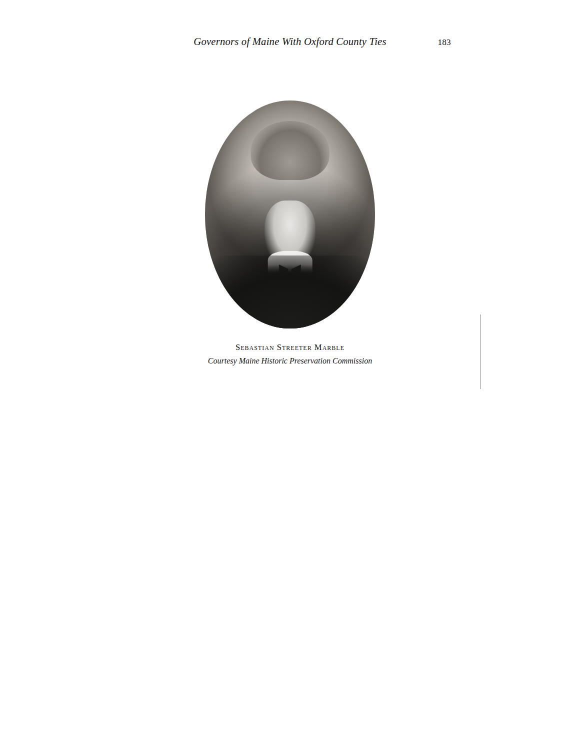Governors of Maine With Oxford County Ties 183
Sebastian Streeter Marble Courtesy Maine Historic Preservation Commission